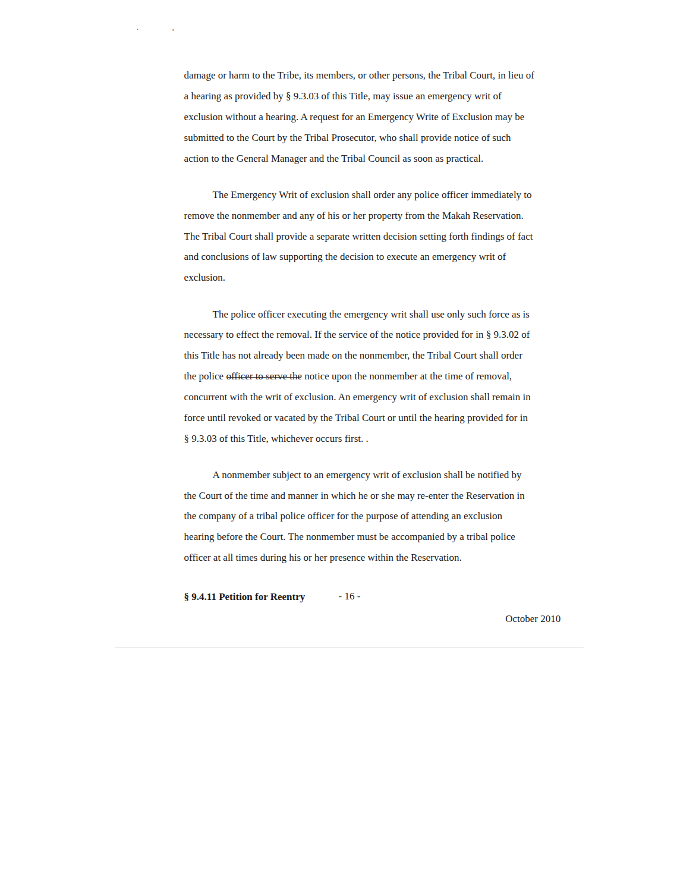. ,
damage or harm to the Tribe, its members, or other persons, the Tribal Court, in lieu of a hearing as provided by § 9.3.03 of this Title, may issue an emergency writ of exclusion without a hearing. A request for an Emergency Write of Exclusion may be submitted to the Court by the Tribal Prosecutor, who shall provide notice of such action to the General Manager and the Tribal Council as soon as practical.
The Emergency Writ of exclusion shall order any police officer immediately to remove the nonmember and any of his or her property from the Makah Reservation. The Tribal Court shall provide a separate written decision setting forth findings of fact and conclusions of law supporting the decision to execute an emergency writ of exclusion.
The police officer executing the emergency writ shall use only such force as is necessary to effect the removal. If the service of the notice provided for in § 9.3.02 of this Title has not already been made on the nonmember, the Tribal Court shall order the police officer to serve the notice upon the nonmember at the time of removal, concurrent with the writ of exclusion. An emergency writ of exclusion shall remain in force until revoked or vacated by the Tribal Court or until the hearing provided for in § 9.3.03 of this Title, whichever occurs first. .
A nonmember subject to an emergency writ of exclusion shall be notified by the Court of the time and manner in which he or she may re-enter the Reservation in the company of a tribal police officer for the purpose of attending an exclusion hearing before the Court. The nonmember must be accompanied by a tribal police officer at all times during his or her presence within the Reservation.
§ 9.4.11 Petition for Reentry
- 16 -
October 2010